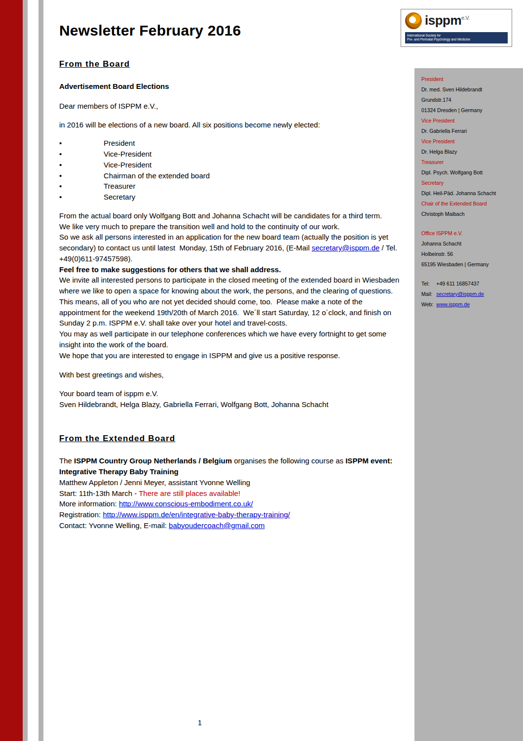isppme.V.
International Society for
Pre- and Perinatal Psychology and Medicine
President
Dr. med. Sven Hildebrandt
Grundstr.174
01324 Dresden | Germany
Vice President
Dr. Gabriella Ferrari
Vice President
Dr. Helga Blazy
Treasurer
Dipl. Psych. Wolfgang Bott
Secretary
Dipl. Heil-Päd. Johanna Schacht
Chair of the Extended Board
Christoph Maibach
Office ISPPM e.V.
Johanna Schacht
Holbeinstr. 56
65195 Wiesbaden | Germany
| Tel: | +49 611 16857437 |
| Mail: | secretary@isppm.de |
| Web: | www.isppm.de |
Newsletter February 2016
From the Board
Advertisement Board Elections
Dear members of ISPPM e.V.,
in 2016 will be elections of a new board. All six positions become newly elected:
•President
•Vice-President
•Vice-President
•Chairman of the extended board
•Treasurer
•Secretary
From the actual board only Wolfgang Bott and Johanna Schacht will be candidates for a third term.
We like very much to prepare the transition well and hold to the continuity of our work.
So we ask all persons interested in an application for the new board team (actually the position is yet secondary) to contact us until latest Monday, 15th of February 2016, (E-Mail secretary@isppm.de / Tel. +49(0)611-97457598).
Feel free to make suggestions for others that we shall address.
We invite all interested persons to participate in the closed meeting of the extended board in Wiesbaden where we like to open a space for knowing about the work, the persons, and the clearing of questions.
This means, all of you who are not yet decided should come, too. Please make a note of the appointment for the weekend 19th/20th of March 2016. We´ll start Saturday, 12 o´clock, and finish on Sunday 2 p.m. ISPPM e.V. shall take over your hotel and travel-costs.
You may as well participate in our telephone conferences which we have every fortnight to get some insight into the work of the board.
We hope that you are interested to engage in ISPPM and give us a positive response.
With best greetings and wishes,
Your board team of isppm e.V.
Sven Hildebrandt, Helga Blazy, Gabriella Ferrari, Wolfgang Bott, Johanna Schacht
From the Extended Board
The ISPPM Country Group Netherlands / Belgium organises the following course as ISPPM event:
Integrative Therapy Baby Training
Matthew Appleton / Jenni Meyer, assistant Yvonne Welling
Start: 11th-13th March - There are still places available!
More information: http://www.conscious-embodiment.co.uk/
Registration: http://www.isppm.de/en/integrative-baby-therapy-training/
Contact: Yvonne Welling, E-mail: babyoudercoach@gmail.com
1